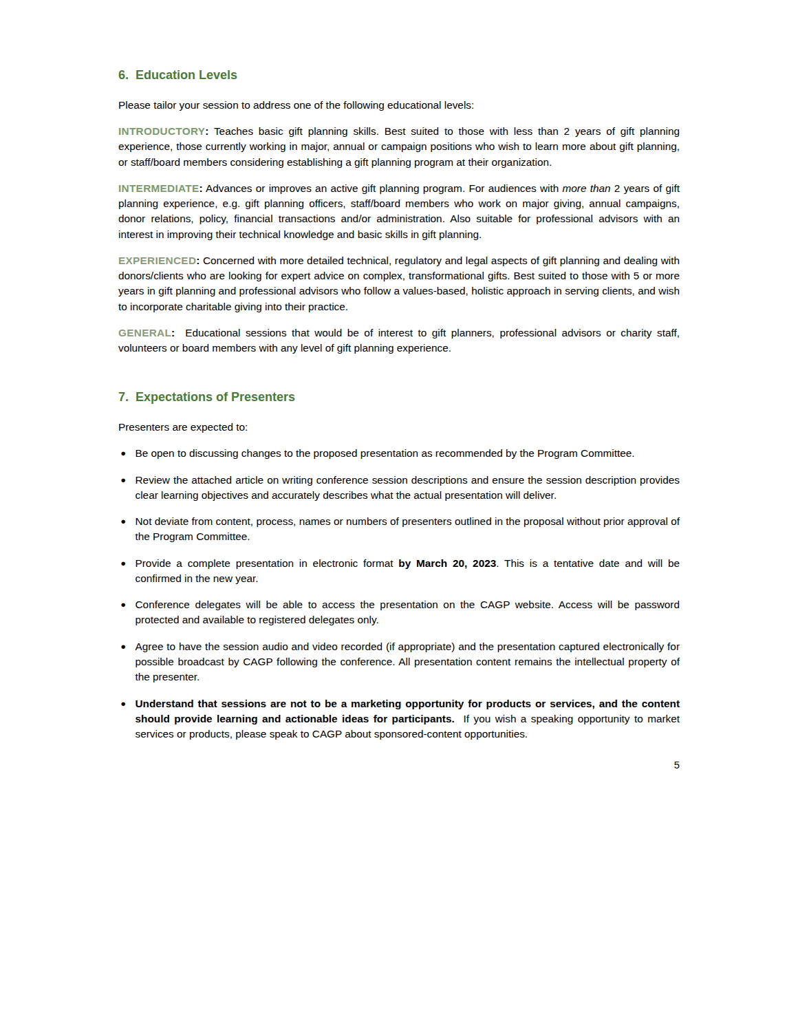6. Education Levels
Please tailor your session to address one of the following educational levels:
INTRODUCTORY: Teaches basic gift planning skills. Best suited to those with less than 2 years of gift planning experience, those currently working in major, annual or campaign positions who wish to learn more about gift planning, or staff/board members considering establishing a gift planning program at their organization.
INTERMEDIATE: Advances or improves an active gift planning program. For audiences with more than 2 years of gift planning experience, e.g. gift planning officers, staff/board members who work on major giving, annual campaigns, donor relations, policy, financial transactions and/or administration. Also suitable for professional advisors with an interest in improving their technical knowledge and basic skills in gift planning.
EXPERIENCED: Concerned with more detailed technical, regulatory and legal aspects of gift planning and dealing with donors/clients who are looking for expert advice on complex, transformational gifts. Best suited to those with 5 or more years in gift planning and professional advisors who follow a values-based, holistic approach in serving clients, and wish to incorporate charitable giving into their practice.
GENERAL: Educational sessions that would be of interest to gift planners, professional advisors or charity staff, volunteers or board members with any level of gift planning experience.
7. Expectations of Presenters
Presenters are expected to:
Be open to discussing changes to the proposed presentation as recommended by the Program Committee.
Review the attached article on writing conference session descriptions and ensure the session description provides clear learning objectives and accurately describes what the actual presentation will deliver.
Not deviate from content, process, names or numbers of presenters outlined in the proposal without prior approval of the Program Committee.
Provide a complete presentation in electronic format by March 20, 2023. This is a tentative date and will be confirmed in the new year.
Conference delegates will be able to access the presentation on the CAGP website. Access will be password protected and available to registered delegates only.
Agree to have the session audio and video recorded (if appropriate) and the presentation captured electronically for possible broadcast by CAGP following the conference. All presentation content remains the intellectual property of the presenter.
Understand that sessions are not to be a marketing opportunity for products or services, and the content should provide learning and actionable ideas for participants. If you wish a speaking opportunity to market services or products, please speak to CAGP about sponsored-content opportunities.
5